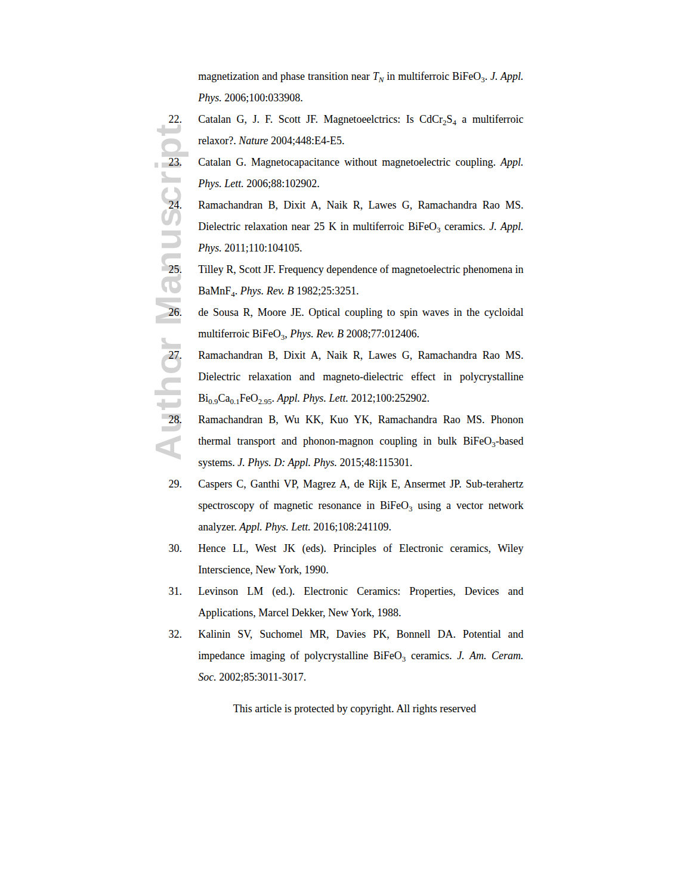Author Manuscript
magnetization and phase transition near TN in multiferroic BiFeO3. J. Appl. Phys. 2006;100:033908.
22. Catalan G, J. F. Scott JF. Magnetoeelctrics: Is CdCr2S4 a multiferroic relaxor?. Nature 2004;448:E4-E5.
23. Catalan G. Magnetocapacitance without magnetoelectric coupling. Appl. Phys. Lett. 2006;88:102902.
24. Ramachandran B, Dixit A, Naik R, Lawes G, Ramachandra Rao MS. Dielectric relaxation near 25 K in multiferroic BiFeO3 ceramics. J. Appl. Phys. 2011;110:104105.
25. Tilley R, Scott JF. Frequency dependence of magnetoelectric phenomena in BaMnF4. Phys. Rev. B 1982;25:3251.
26. de Sousa R, Moore JE. Optical coupling to spin waves in the cycloidal multiferroic BiFeO3, Phys. Rev. B 2008;77:012406.
27. Ramachandran B, Dixit A, Naik R, Lawes G, Ramachandra Rao MS. Dielectric relaxation and magneto-dielectric effect in polycrystalline Bi0.9Ca0.1FeO2.95. Appl. Phys. Lett. 2012;100:252902.
28. Ramachandran B, Wu KK, Kuo YK, Ramachandra Rao MS. Phonon thermal transport and phonon-magnon coupling in bulk BiFeO3-based systems. J. Phys. D: Appl. Phys. 2015;48:115301.
29. Caspers C, Ganthi VP, Magrez A, de Rijk E, Ansermet JP. Sub-terahertz spectroscopy of magnetic resonance in BiFeO3 using a vector network analyzer. Appl. Phys. Lett. 2016;108:241109.
30. Hence LL, West JK (eds). Principles of Electronic ceramics, Wiley Interscience, New York, 1990.
31. Levinson LM (ed.). Electronic Ceramics: Properties, Devices and Applications, Marcel Dekker, New York, 1988.
32. Kalinin SV, Suchomel MR, Davies PK, Bonnell DA. Potential and impedance imaging of polycrystalline BiFeO3 ceramics. J. Am. Ceram. Soc. 2002;85:3011-3017.
This article is protected by copyright. All rights reserved